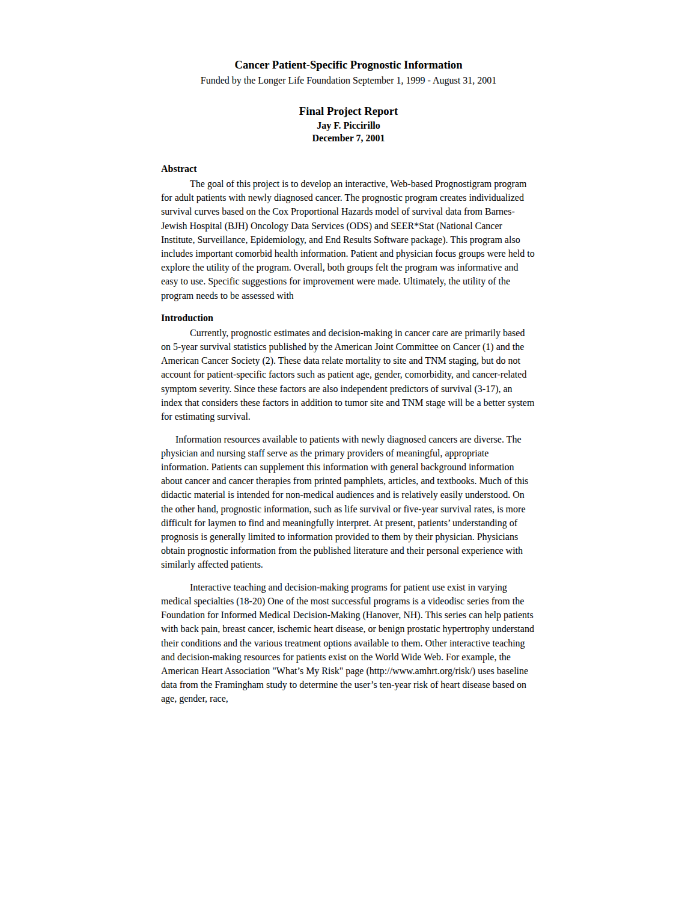Cancer Patient-Specific Prognostic Information
Funded by the Longer Life Foundation September 1, 1999 - August 31, 2001
Final Project Report
Jay F. Piccirillo
December 7, 2001
Abstract
The goal of this project is to develop an interactive, Web-based Prognostigram program for adult patients with newly diagnosed cancer. The prognostic program creates individualized survival curves based on the Cox Proportional Hazards model of survival data from Barnes-Jewish Hospital (BJH) Oncology Data Services (ODS) and SEER*Stat (National Cancer Institute, Surveillance, Epidemiology, and End Results Software package). This program also includes important comorbid health information. Patient and physician focus groups were held to explore the utility of the program. Overall, both groups felt the program was informative and easy to use. Specific suggestions for improvement were made. Ultimately, the utility of the program needs to be assessed with
Introduction
Currently, prognostic estimates and decision-making in cancer care are primarily based on 5-year survival statistics published by the American Joint Committee on Cancer (1) and the American Cancer Society (2). These data relate mortality to site and TNM staging, but do not account for patient-specific factors such as patient age, gender, comorbidity, and cancer-related symptom severity. Since these factors are also independent predictors of survival (3-17), an index that considers these factors in addition to tumor site and TNM stage will be a better system for estimating survival.
Information resources available to patients with newly diagnosed cancers are diverse. The physician and nursing staff serve as the primary providers of meaningful, appropriate information. Patients can supplement this information with general background information about cancer and cancer therapies from printed pamphlets, articles, and textbooks. Much of this didactic material is intended for non-medical audiences and is relatively easily understood. On the other hand, prognostic information, such as life survival or five-year survival rates, is more difficult for laymen to find and meaningfully interpret. At present, patients’ understanding of prognosis is generally limited to information provided to them by their physician. Physicians obtain prognostic information from the published literature and their personal experience with similarly affected patients.
Interactive teaching and decision-making programs for patient use exist in varying medical specialties (18-20) One of the most successful programs is a videodisc series from the Foundation for Informed Medical Decision-Making (Hanover, NH). This series can help patients with back pain, breast cancer, ischemic heart disease, or benign prostatic hypertrophy understand their conditions and the various treatment options available to them. Other interactive teaching and decision-making resources for patients exist on the World Wide Web. For example, the American Heart Association "What’s My Risk" page (http://www.amhrt.org/risk/) uses baseline data from the Framingham study to determine the user’s ten-year risk of heart disease based on age, gender, race,